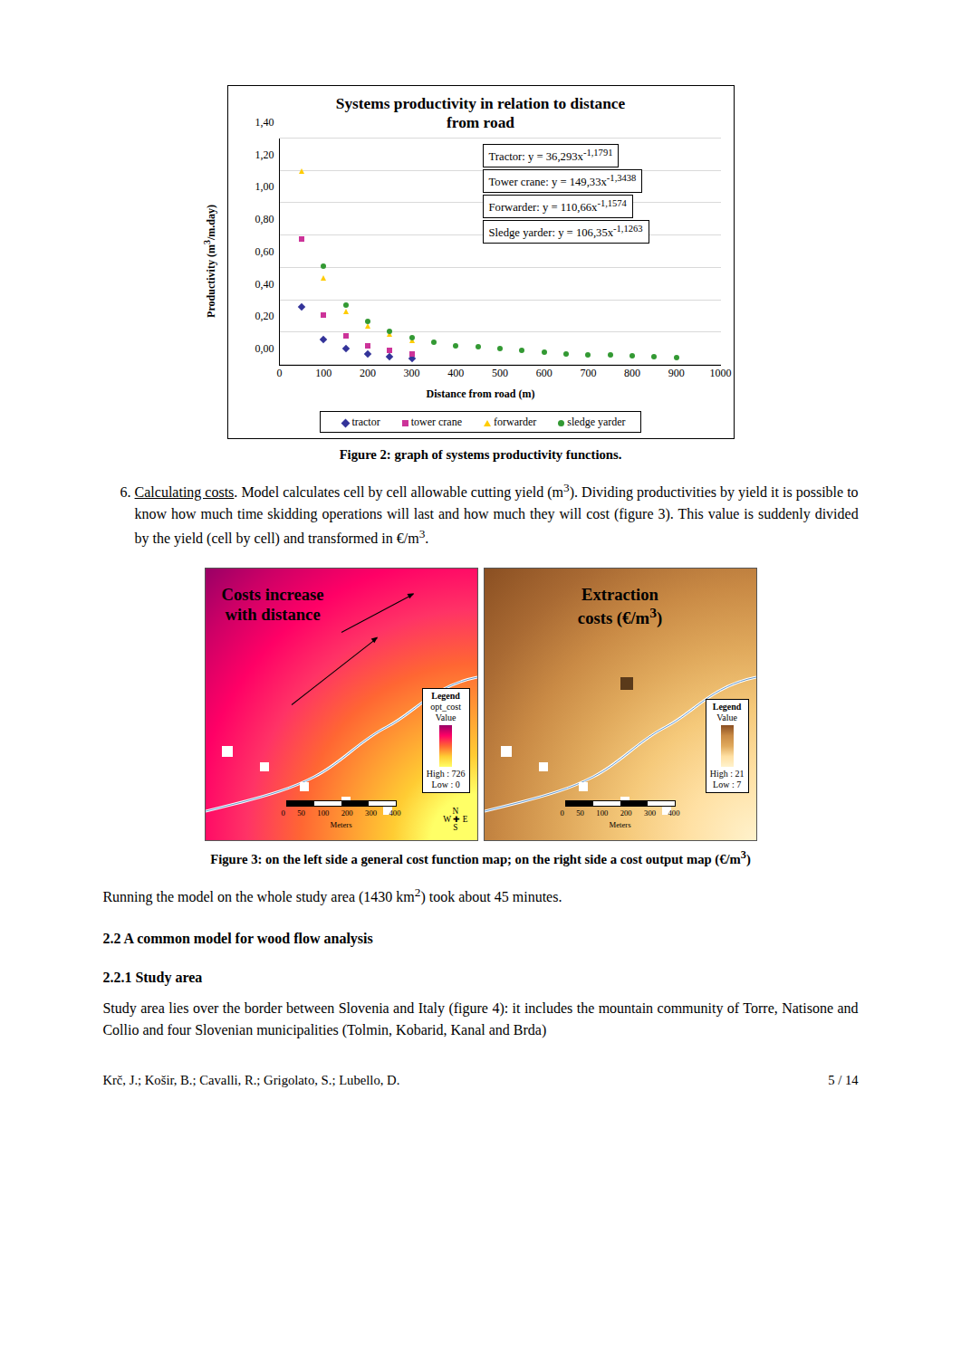Systems productivity in relation to distance
from road
Productivity (m3/m.day)
0,00
0,20
0,40
0,60
0,80
1,00
1,20
1,40
0
100
200
300
400
500
600
700
800
900
1000
Tractor: y = 36,293x-1,1791
Tower crane: y = 149,33x-1,3438
Forwarder: y = 110,66x-1,1574
Sledge yarder: y = 106,35x-1,1263
Distance from road (m)
tractor tower crane forwarder sledge yarder
Figure 2: graph of systems productivity functions.
Calculating costs. Model calculates cell by cell allowable cutting yield (m3). Dividing productivities by yield it is possible to know how much time skidding operations will last and how much they will cost (figure 3). This value is suddenly divided by the yield (cell by cell) and transformed in €/m3.
Costs increase
with distance
Legend
opt_cost
Value
High : 726
Low : 0
050100200300400
Meters
N
W ✚ E
S
Extraction
costs (€/m3)
Legend
Value
High : 21
Low : 7
050100200300400
Meters
Figure 3: on the left side a general cost function map; on the right side a cost output map (€/m3)
Running the model on the whole study area (1430 km2) took about 45 minutes.
2.2 A common model for wood flow analysis
2.2.1 Study area
Study area lies over the border between Slovenia and Italy (figure 4): it includes the mountain community of Torre, Natisone and Collio and four Slovenian municipalities (Tolmin, Kobarid, Kanal and Brda)
Krč, J.; Košir, B.; Cavalli, R.; Grigolato, S.; Lubello, D.
5 / 14